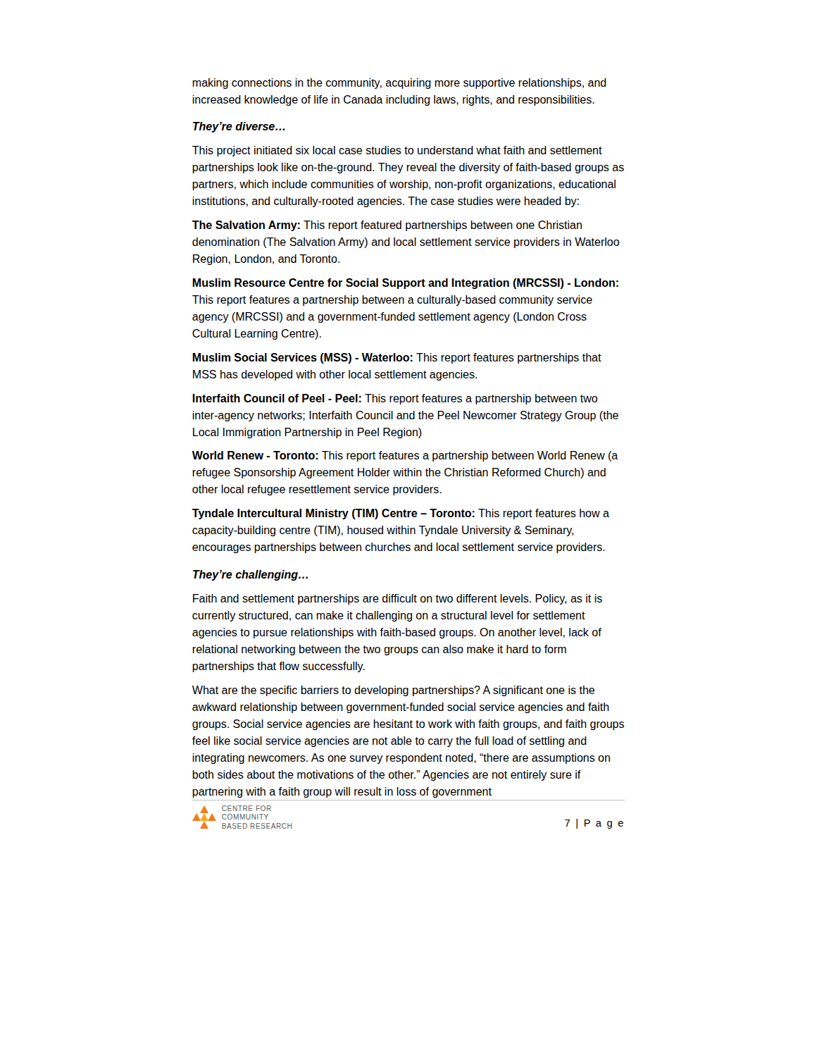making connections in the community, acquiring more supportive relationships, and increased knowledge of life in Canada including laws, rights, and responsibilities.
They’re diverse…
This project initiated six local case studies to understand what faith and settlement partnerships look like on-the-ground. They reveal the diversity of faith-based groups as partners, which include communities of worship, non-profit organizations, educational institutions, and culturally-rooted agencies. The case studies were headed by:
The Salvation Army: This report featured partnerships between one Christian denomination (The Salvation Army) and local settlement service providers in Waterloo Region, London, and Toronto.
Muslim Resource Centre for Social Support and Integration (MRCSSI) - London: This report features a partnership between a culturally-based community service agency (MRCSSI) and a government-funded settlement agency (London Cross Cultural Learning Centre).
Muslim Social Services (MSS) - Waterloo: This report features partnerships that MSS has developed with other local settlement agencies.
Interfaith Council of Peel - Peel: This report features a partnership between two inter-agency networks; Interfaith Council and the Peel Newcomer Strategy Group (the Local Immigration Partnership in Peel Region)
World Renew - Toronto: This report features a partnership between World Renew (a refugee Sponsorship Agreement Holder within the Christian Reformed Church) and other local refugee resettlement service providers.
Tyndale Intercultural Ministry (TIM) Centre – Toronto: This report features how a capacity-building centre (TIM), housed within Tyndale University & Seminary, encourages partnerships between churches and local settlement service providers.
They’re challenging…
Faith and settlement partnerships are difficult on two different levels. Policy, as it is currently structured, can make it challenging on a structural level for settlement agencies to pursue relationships with faith-based groups. On another level, lack of relational networking between the two groups can also make it hard to form partnerships that flow successfully.
What are the specific barriers to developing partnerships? A significant one is the awkward relationship between government-funded social service agencies and faith groups. Social service agencies are hesitant to work with faith groups, and faith groups feel like social service agencies are not able to carry the full load of settling and integrating newcomers. As one survey respondent noted, “there are assumptions on both sides about the motivations of the other.” Agencies are not entirely sure if partnering with a faith group will result in loss of government
Centre for
Community
Based Research
7 | P a g e